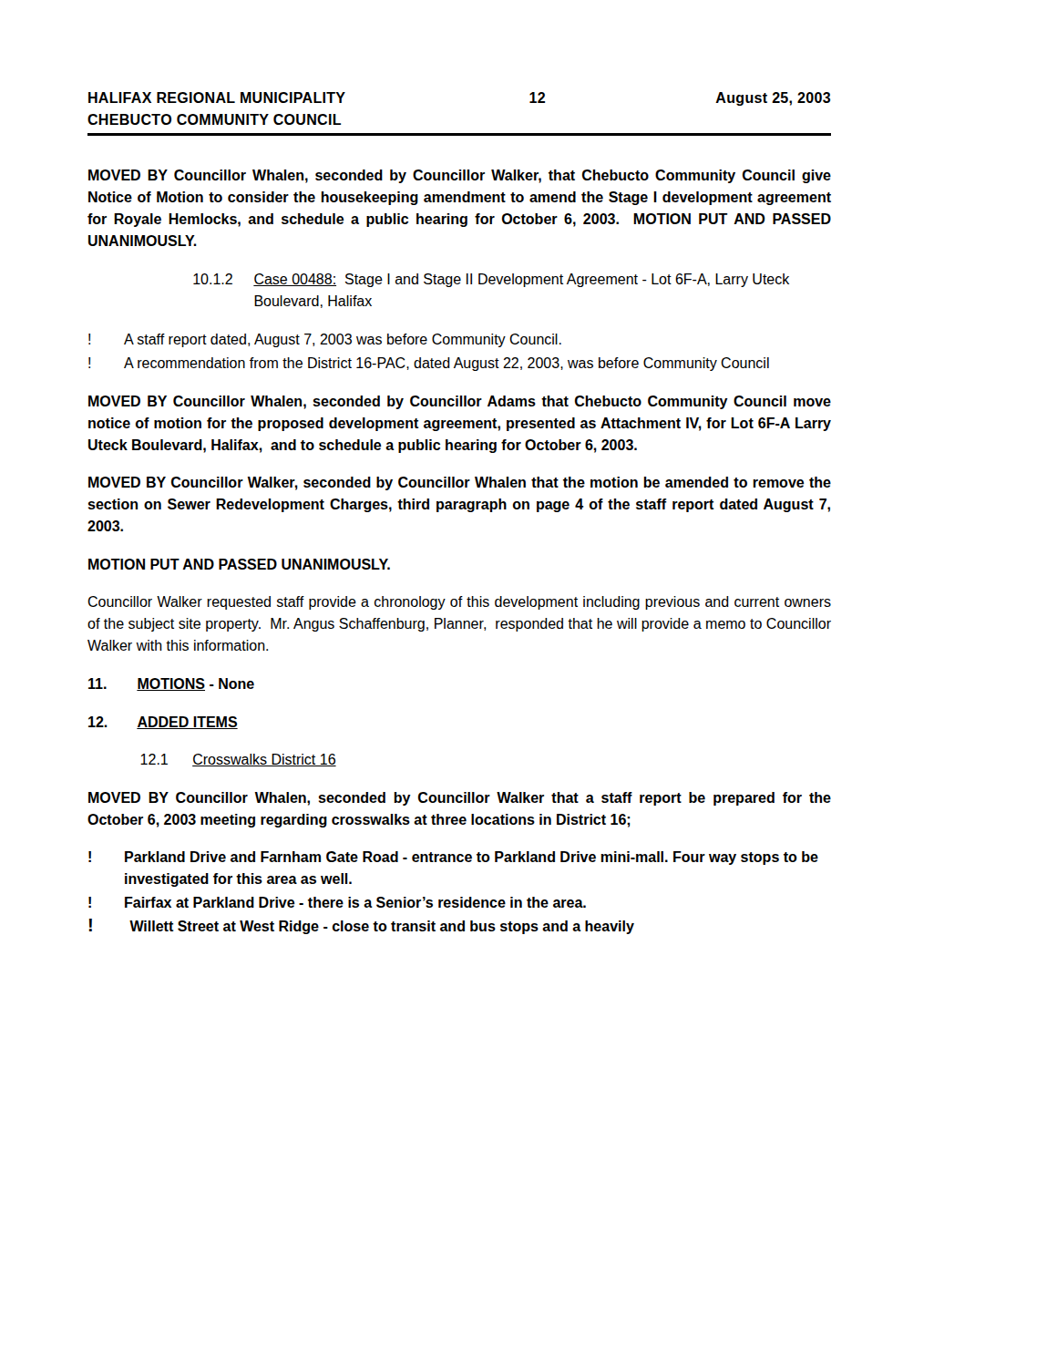HALIFAX REGIONAL MUNICIPALITY
CHEBUCTO COMMUNITY COUNCIL
12
August 25, 2003
MOVED BY Councillor Whalen, seconded by Councillor Walker, that Chebucto Community Council give Notice of Motion to consider the housekeeping amendment to amend the Stage I development agreement for Royale Hemlocks, and schedule a public hearing for October 6, 2003. MOTION PUT AND PASSED UNANIMOUSLY.
10.1.2
Case 00488: Stage I and Stage II Development Agreement - Lot 6F-A, Larry Uteck Boulevard, Halifax
!A staff report dated, August 7, 2003 was before Community Council.
!A recommendation from the District 16-PAC, dated August 22, 2003, was before Community Council
MOVED BY Councillor Whalen, seconded by Councillor Adams that Chebucto Community Council move notice of motion for the proposed development agreement, presented as Attachment IV, for Lot 6F-A Larry Uteck Boulevard, Halifax, and to schedule a public hearing for October 6, 2003.
MOVED BY Councillor Walker, seconded by Councillor Whalen that the motion be amended to remove the section on Sewer Redevelopment Charges, third paragraph on page 4 of the staff report dated August 7, 2003.
MOTION PUT AND PASSED UNANIMOUSLY.
Councillor Walker requested staff provide a chronology of this development including previous and current owners of the subject site property. Mr. Angus Schaffenburg, Planner, responded that he will provide a memo to Councillor Walker with this information.
11.
MOTIONS - None
12.
ADDED ITEMS
12.1
Crosswalks District 16
MOVED BY Councillor Whalen, seconded by Councillor Walker that a staff report be prepared for the October 6, 2003 meeting regarding crosswalks at three locations in District 16;
!Parkland Drive and Farnham Gate Road - entrance to Parkland Drive mini-mall. Four way stops to be investigated for this area as well.
!Fairfax at Parkland Drive - there is a Senior’s residence in the area.
!Willett Street at West Ridge - close to transit and bus stops and a heavily